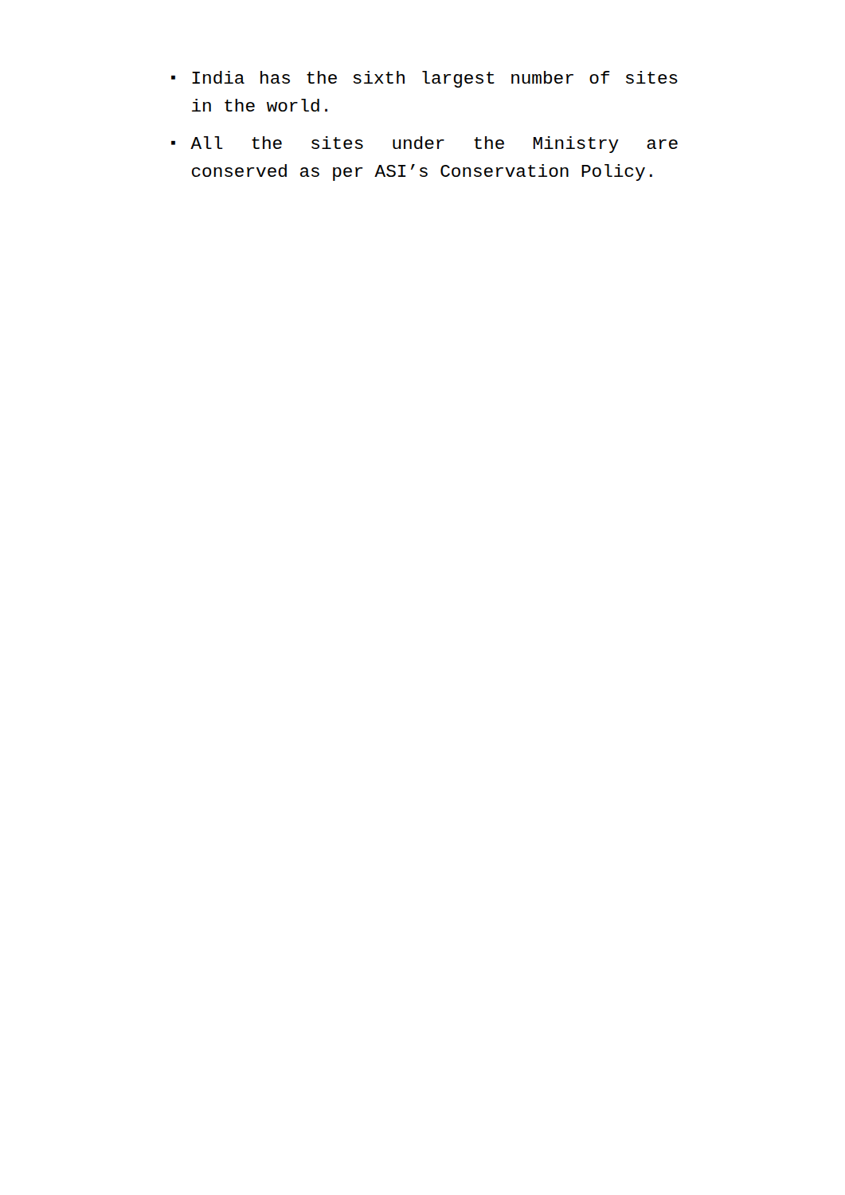India has the sixth largest number of sites in the world.
All the sites under the Ministry are conserved as per ASI’s Conservation Policy.